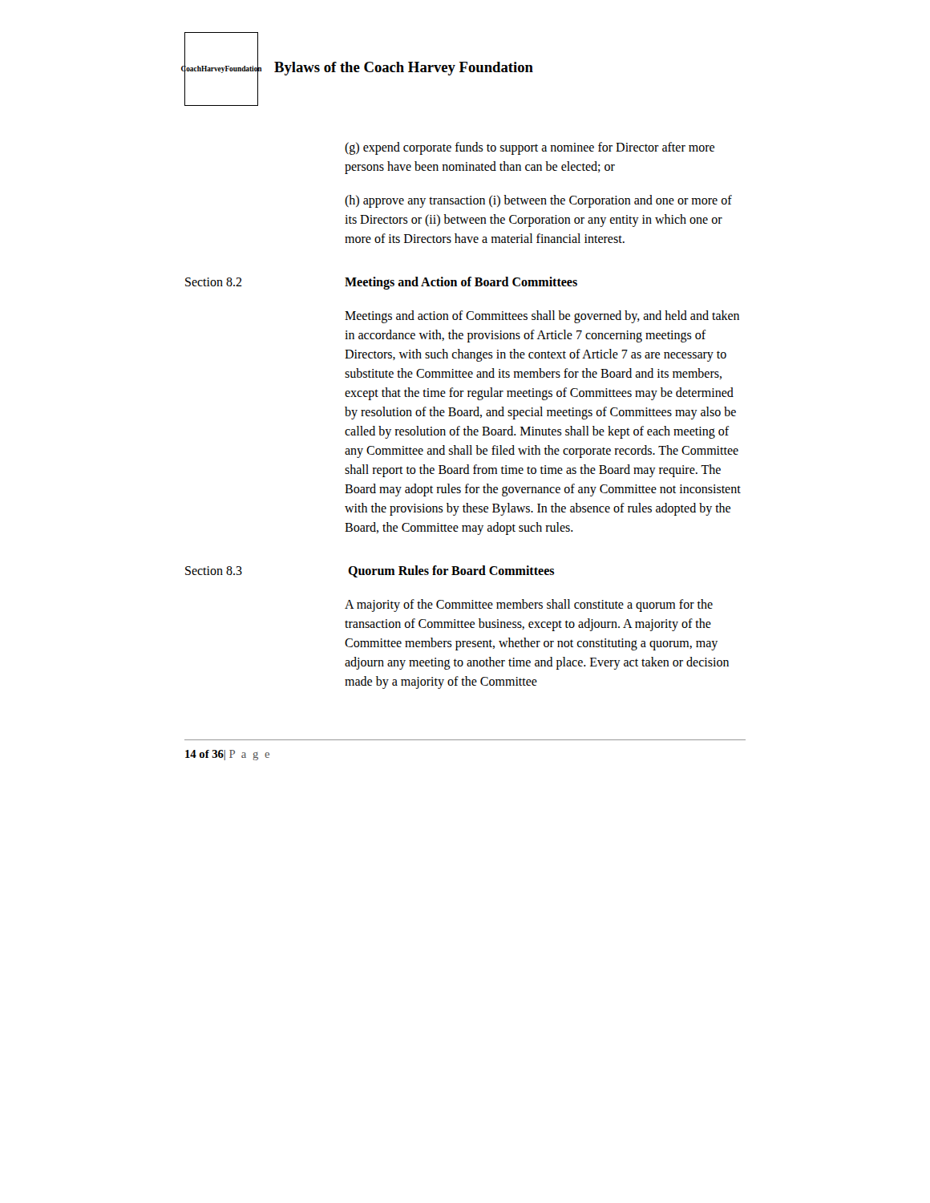Coach Harvey Foundation
Bylaws of the Coach Harvey Foundation
(g) expend corporate funds to support a nominee for Director after more persons have been nominated than can be elected; or
(h) approve any transaction (i) between the Corporation and one or more of its Directors or (ii) between the Corporation or any entity in which one or more of its Directors have a material financial interest.
Section 8.2
Meetings and Action of Board Committees
Meetings and action of Committees shall be governed by, and held and taken in accordance with, the provisions of Article 7 concerning meetings of Directors, with such changes in the context of Article 7 as are necessary to substitute the Committee and its members for the Board and its members, except that the time for regular meetings of Committees may be determined by resolution of the Board, and special meetings of Committees may also be called by resolution of the Board. Minutes shall be kept of each meeting of any Committee and shall be filed with the corporate records. The Committee shall report to the Board from time to time as the Board may require. The Board may adopt rules for the governance of any Committee not inconsistent with the provisions by these Bylaws. In the absence of rules adopted by the Board, the Committee may adopt such rules.
Section 8.3
Quorum Rules for Board Committees
A majority of the Committee members shall constitute a quorum for the transaction of Committee business, except to adjourn. A majority of the Committee members present, whether or not constituting a quorum, may adjourn any meeting to another time and place. Every act taken or decision made by a majority of the Committee
14 of 36| P a g e